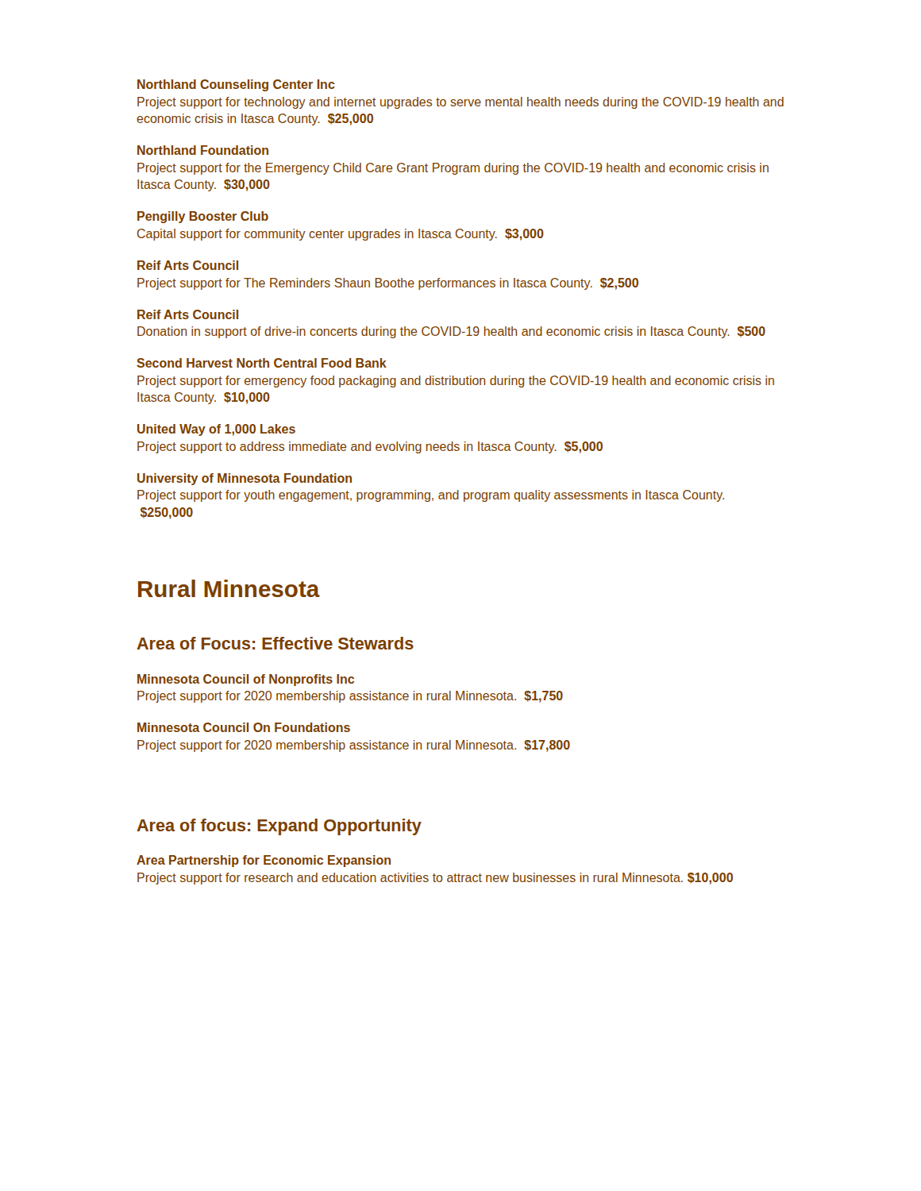Northland Counseling Center Inc
Project support for technology and internet upgrades to serve mental health needs during the COVID-19 health and economic crisis in Itasca County. $25,000
Northland Foundation
Project support for the Emergency Child Care Grant Program during the COVID-19 health and economic crisis in Itasca County. $30,000
Pengilly Booster Club
Capital support for community center upgrades in Itasca County. $3,000
Reif Arts Council
Project support for The Reminders Shaun Boothe performances in Itasca County. $2,500
Reif Arts Council
Donation in support of drive-in concerts during the COVID-19 health and economic crisis in Itasca County. $500
Second Harvest North Central Food Bank
Project support for emergency food packaging and distribution during the COVID-19 health and economic crisis in Itasca County. $10,000
United Way of 1,000 Lakes
Project support to address immediate and evolving needs in Itasca County. $5,000
University of Minnesota Foundation
Project support for youth engagement, programming, and program quality assessments in Itasca County. $250,000
Rural Minnesota
Area of Focus: Effective Stewards
Minnesota Council of Nonprofits Inc
Project support for 2020 membership assistance in rural Minnesota. $1,750
Minnesota Council On Foundations
Project support for 2020 membership assistance in rural Minnesota. $17,800
Area of focus: Expand Opportunity
Area Partnership for Economic Expansion
Project support for research and education activities to attract new businesses in rural Minnesota. $10,000